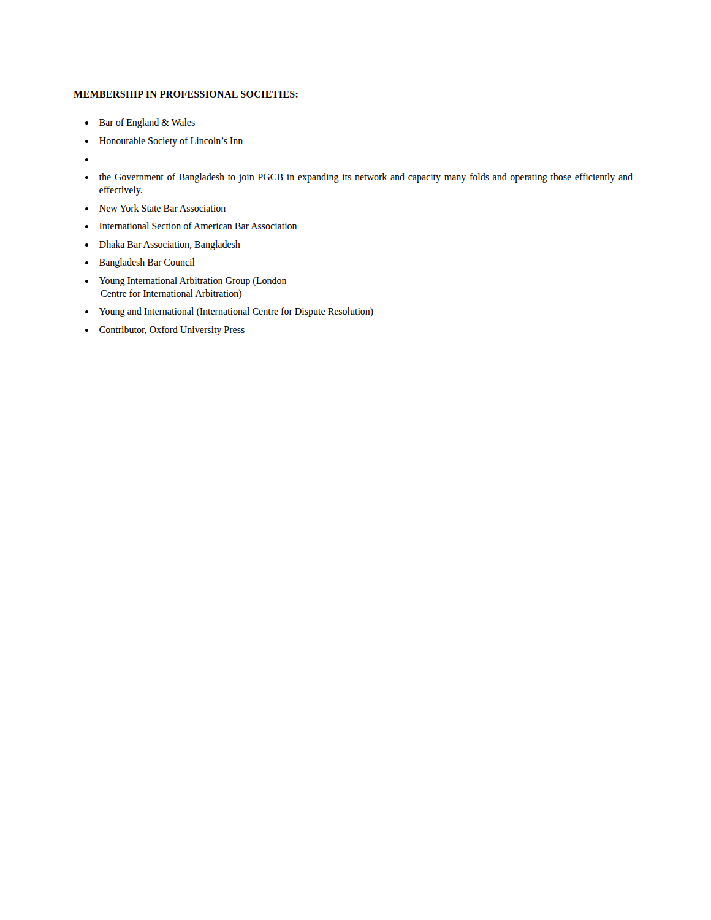MEMBERSHIP IN PROFESSIONAL SOCIETIES:
Bar of England & Wales
Honourable Society of Lincoln’s Inn
the Government of Bangladesh to join PGCB in expanding its network and capacity many folds and operating those efficiently and effectively.
New York State Bar Association
International Section of American Bar Association
Dhaka Bar Association, Bangladesh
Bangladesh Bar Council
Young International Arbitration Group (LondonCentre for International Arbitration)
Young and International (International Centre for Dispute Resolution)
Contributor, Oxford University Press